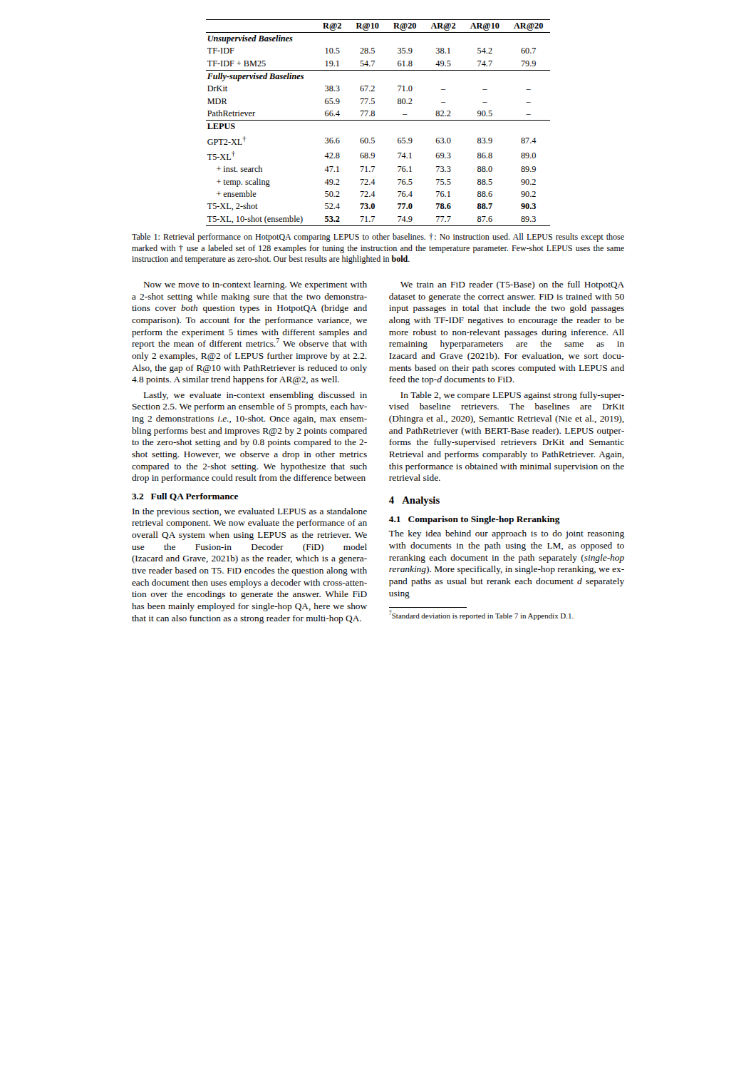| | R@2 | R@10 | R@20 | AR@2 | AR@10 | AR@20 |
| --- | --- | --- | --- | --- | --- | --- |
| Unsupervised Baselines |
| TF-IDF | 10.5 | 28.5 | 35.9 | 38.1 | 54.2 | 60.7 |
| TF-IDF + BM25 | 19.1 | 54.7 | 61.8 | 49.5 | 74.7 | 79.9 |
| Fully-supervised Baselines |
| DrKit | 38.3 | 67.2 | 71.0 | – | – | – |
| MDR | 65.9 | 77.5 | 80.2 | – | – | – |
| PathRetriever | 66.4 | 77.8 | – | 82.2 | 90.5 | – |
| LEPUS |
| GPT2-XL † | 36.6 | 60.5 | 65.9 | 63.0 | 83.9 | 87.4 |
| T5-XL † | 42.8 | 68.9 | 74.1 | 69.3 | 86.8 | 89.0 |
| + inst. search | 47.1 | 71.7 | 76.1 | 73.3 | 88.0 | 89.9 |
| + temp. scaling | 49.2 | 72.4 | 76.5 | 75.5 | 88.5 | 90.2 |
| + ensemble | 50.2 | 72.4 | 76.4 | 76.1 | 88.6 | 90.2 |
| T5-XL, 2-shot | 52.4 | 73.0 | 77.0 | 78.6 | 88.7 | 90.3 |
| T5-XL, 10-shot (ensemble) | 53.2 | 71.7 | 74.9 | 77.7 | 87.6 | 89.3 |
Table 1: Retrieval performance on HotpotQA comparing LEPUS to other baselines. †: No instruction used. All LEPUS results except those marked with † use a labeled set of 128 examples for tuning the instruction and the temperature parameter. Few-shot LEPUS uses the same instruction and temperature as zero-shot. Our best results are highlighted in bold.
Now we move to in-context learning. We experiment with a 2-shot setting while making sure that the two demonstrations cover both question types in HotpotQA (bridge and comparison). To account for the performance variance, we perform the experiment 5 times with different samples and report the mean of different metrics.7 We observe that with only 2 examples, R@2 of LEPUS further improve by at 2.2. Also, the gap of R@10 with PathRetriever is reduced to only 4.8 points. A similar trend happens for AR@2, as well.
Lastly, we evaluate in-context ensembling discussed in Section 2.5. We perform an ensemble of 5 prompts, each having 2 demonstrations i.e., 10-shot. Once again, max ensembling performs best and improves R@2 by 2 points compared to the zero-shot setting and by 0.8 points compared to the 2-shot setting. However, we observe a drop in other metrics compared to the 2-shot setting. We hypothesize that such drop in performance could result from the difference between
3.2 Full QA Performance
In the previous section, we evaluated LEPUS as a standalone retrieval component. We now evaluate the performance of an overall QA system when using LEPUS as the retriever. We use the Fusion-in Decoder (FiD) model (Izacard and Grave, 2021b) as the reader, which is a generative reader based on T5. FiD encodes the question along with each document then uses employs a decoder with cross-attention over the encodings to generate the answer. While FiD has been mainly employed for single-hop QA, here we show that it can also function as a strong reader for multi-hop QA.
We train an FiD reader (T5-Base) on the full HotpotQA dataset to generate the correct answer. FiD is trained with 50 input passages in total that include the two gold passages along with TF-IDF negatives to encourage the reader to be more robust to non-relevant passages during inference. All remaining hyperparameters are the same as in Izacard and Grave (2021b). For evaluation, we sort documents based on their path scores computed with LEPUS and feed the top-d documents to FiD.
In Table 2, we compare LEPUS against strong fully-supervised baseline retrievers. The baselines are DrKit (Dhingra et al., 2020), Semantic Retrieval (Nie et al., 2019), and PathRetriever (with BERT-Base reader). LEPUS outperforms the fully-supervised retrievers DrKit and Semantic Retrieval and performs comparably to PathRetriever. Again, this performance is obtained with minimal supervision on the retrieval side.
4 Analysis
4.1 Comparison to Single-hop Reranking
The key idea behind our approach is to do joint reasoning with documents in the path using the LM, as opposed to reranking each document in the path separately (single-hop reranking). More specifically, in single-hop reranking, we expand paths as usual but rerank each document d separately using
7Standard deviation is reported in Table 7 in Appendix D.1.